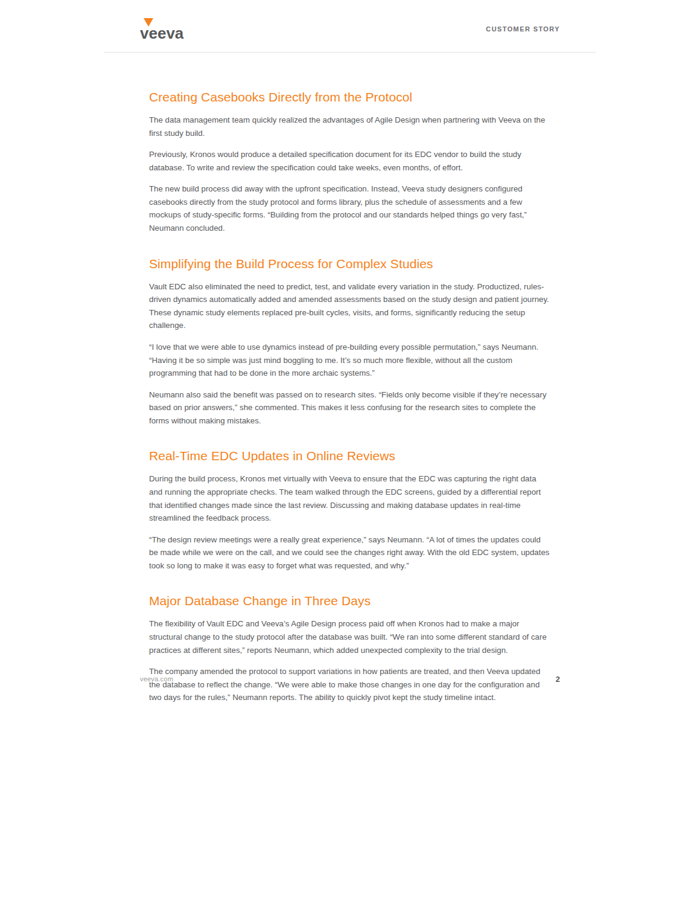veeva
Customer Story
Creating Casebooks Directly from the Protocol
The data management team quickly realized the advantages of Agile Design when partnering with Veeva on the first study build.
Previously, Kronos would produce a detailed specification document for its EDC vendor to build the study database. To write and review the specification could take weeks, even months, of effort.
The new build process did away with the upfront specification. Instead, Veeva study designers configured casebooks directly from the study protocol and forms library, plus the schedule of assessments and a few mockups of study-specific forms. “Building from the protocol and our standards helped things go very fast,” Neumann concluded.
Simplifying the Build Process for Complex Studies
Vault EDC also eliminated the need to predict, test, and validate every variation in the study. Productized, rules-driven dynamics automatically added and amended assessments based on the study design and patient journey. These dynamic study elements replaced pre-built cycles, visits, and forms, significantly reducing the setup challenge.
“I love that we were able to use dynamics instead of pre-building every possible permutation,” says Neumann. “Having it be so simple was just mind boggling to me. It’s so much more flexible, without all the custom programming that had to be done in the more archaic systems.”
Neumann also said the benefit was passed on to research sites. “Fields only become visible if they’re necessary based on prior answers,” she commented. This makes it less confusing for the research sites to complete the forms without making mistakes.
Real-Time EDC Updates in Online Reviews
During the build process, Kronos met virtually with Veeva to ensure that the EDC was capturing the right data and running the appropriate checks. The team walked through the EDC screens, guided by a differential report that identified changes made since the last review. Discussing and making database updates in real-time streamlined the feedback process.
“The design review meetings were a really great experience,” says Neumann. “A lot of times the updates could be made while we were on the call, and we could see the changes right away. With the old EDC system, updates took so long to make it was easy to forget what was requested, and why.”
Major Database Change in Three Days
The flexibility of Vault EDC and Veeva’s Agile Design process paid off when Kronos had to make a major structural change to the study protocol after the database was built. “We ran into some different standard of care practices at different sites,” reports Neumann, which added unexpected complexity to the trial design.
The company amended the protocol to support variations in how patients are treated, and then Veeva updated the database to reflect the change. “We were able to make those changes in one day for the configuration and two days for the rules,” Neumann reports. The ability to quickly pivot kept the study timeline intact.
veeva.com
2